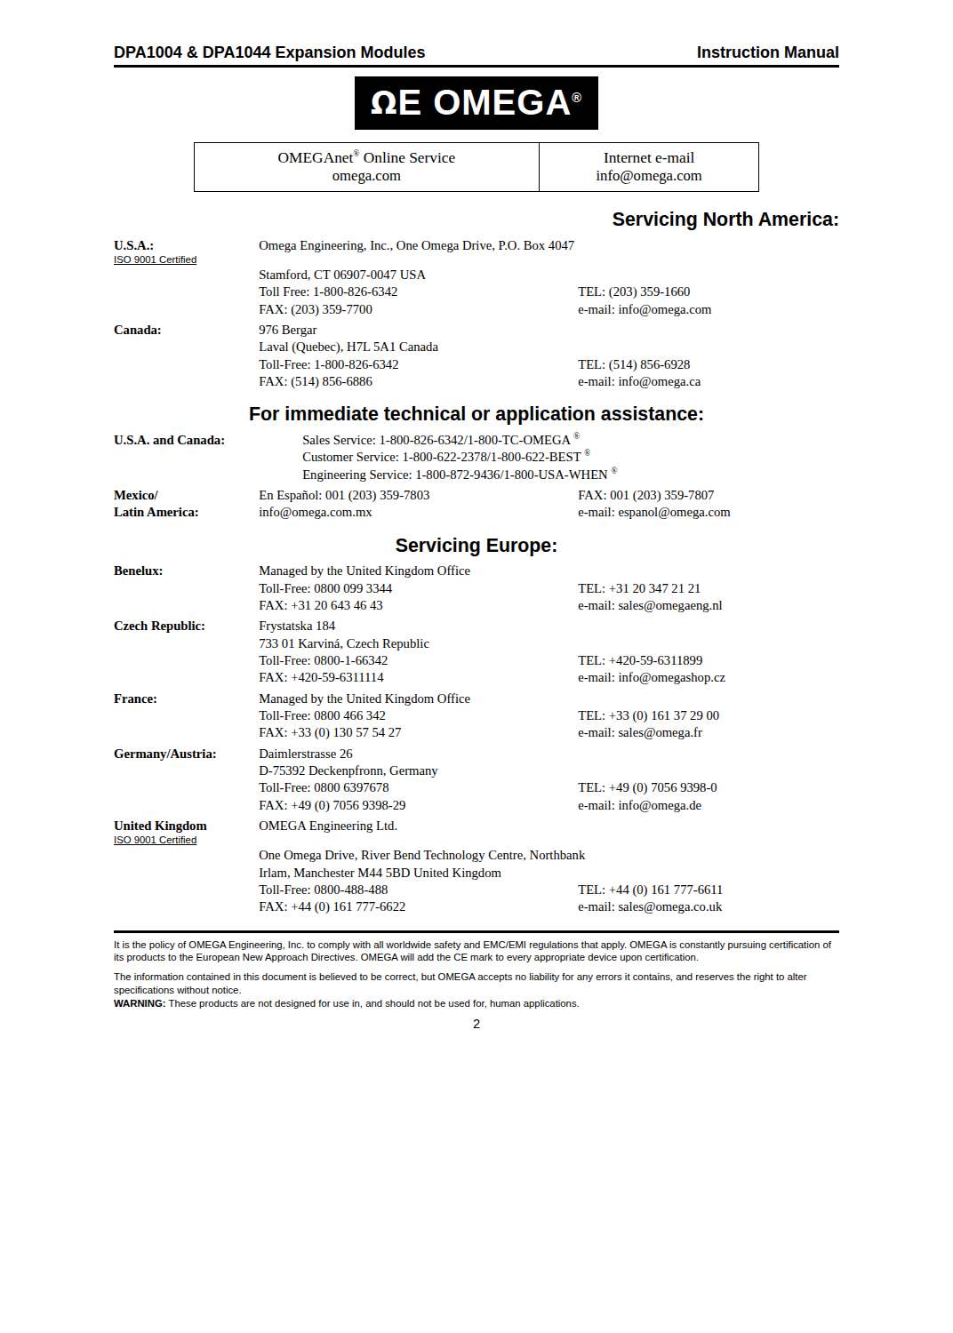DPA1004 & DPA1044 Expansion Modules Instruction Manual
ΩE OMEGA®
| OMEGAnet ® Online Service omega.com | Internet e-mail info@omega.com |
Servicing North America:
| U.S.A.: ISO 9001 Certified | Omega Engineering, Inc., One Omega Drive, P.O. Box 4047 |
| | Stamford, CT 06907-0047 USA |
| | Toll Free: 1-800-826-6342 | TEL: (203) 359-1660 |
| | FAX: (203) 359-7700 | e-mail: info@omega.com |
| Canada: | 976 Bergar |
| | Laval (Quebec), H7L 5A1 Canada |
| | Toll-Free: 1-800-826-6342 | TEL: (514) 856-6928 |
| | FAX: (514) 856-6886 | e-mail: info@omega.ca |
For immediate technical or application assistance:
| U.S.A. and Canada: | Sales Service: 1-800-826-6342/1-800-TC-OMEGA ® |
| | Customer Service: 1-800-622-2378/1-800-622-BEST ® |
| | Engineering Service: 1-800-872-9436/1-800-USA-WHEN ® |
| Mexico/ | En Español: 001 (203) 359-7803 | FAX: 001 (203) 359-7807 |
| Latin America: | info@omega.com.mx | e-mail: espanol@omega.com |
Servicing Europe:
| Benelux: | Managed by the United Kingdom Office |
| | Toll-Free: 0800 099 3344 | TEL: +31 20 347 21 21 |
| | FAX: +31 20 643 46 43 | e-mail: sales@omegaeng.nl |
| Czech Republic: | Frystatska 184 |
| | 733 01 Karviná, Czech Republic |
| | Toll-Free: 0800-1-66342 | TEL: +420-59-6311899 |
| | FAX: +420-59-6311114 | e-mail: info@omegashop.cz |
| France: | Managed by the United Kingdom Office |
| | Toll-Free: 0800 466 342 | TEL: +33 (0) 161 37 29 00 |
| | FAX: +33 (0) 130 57 54 27 | e-mail: sales@omega.fr |
| Germany/Austria: | Daimlerstrasse 26 |
| | D-75392 Deckenpfronn, Germany |
| | Toll-Free: 0800 6397678 | TEL: +49 (0) 7056 9398-0 |
| | FAX: +49 (0) 7056 9398-29 | e-mail: info@omega.de |
| United Kingdom ISO 9001 Certified | OMEGA Engineering Ltd. |
| | One Omega Drive, River Bend Technology Centre, Northbank |
| | Irlam, Manchester M44 5BD United Kingdom |
| | Toll-Free: 0800-488-488 | TEL: +44 (0) 161 777-6611 |
| | FAX: +44 (0) 161 777-6622 | e-mail: sales@omega.co.uk |
It is the policy of OMEGA Engineering, Inc. to comply with all worldwide safety and EMC/EMI regulations that apply. OMEGA is constantly pursuing certification of its products to the European New Approach Directives. OMEGA will add the CE mark to every appropriate device upon certification.
The information contained in this document is believed to be correct, but OMEGA accepts no liability for any errors it contains, and reserves the right to alter specifications without notice.
WARNING: These products are not designed for use in, and should not be used for, human applications.
2